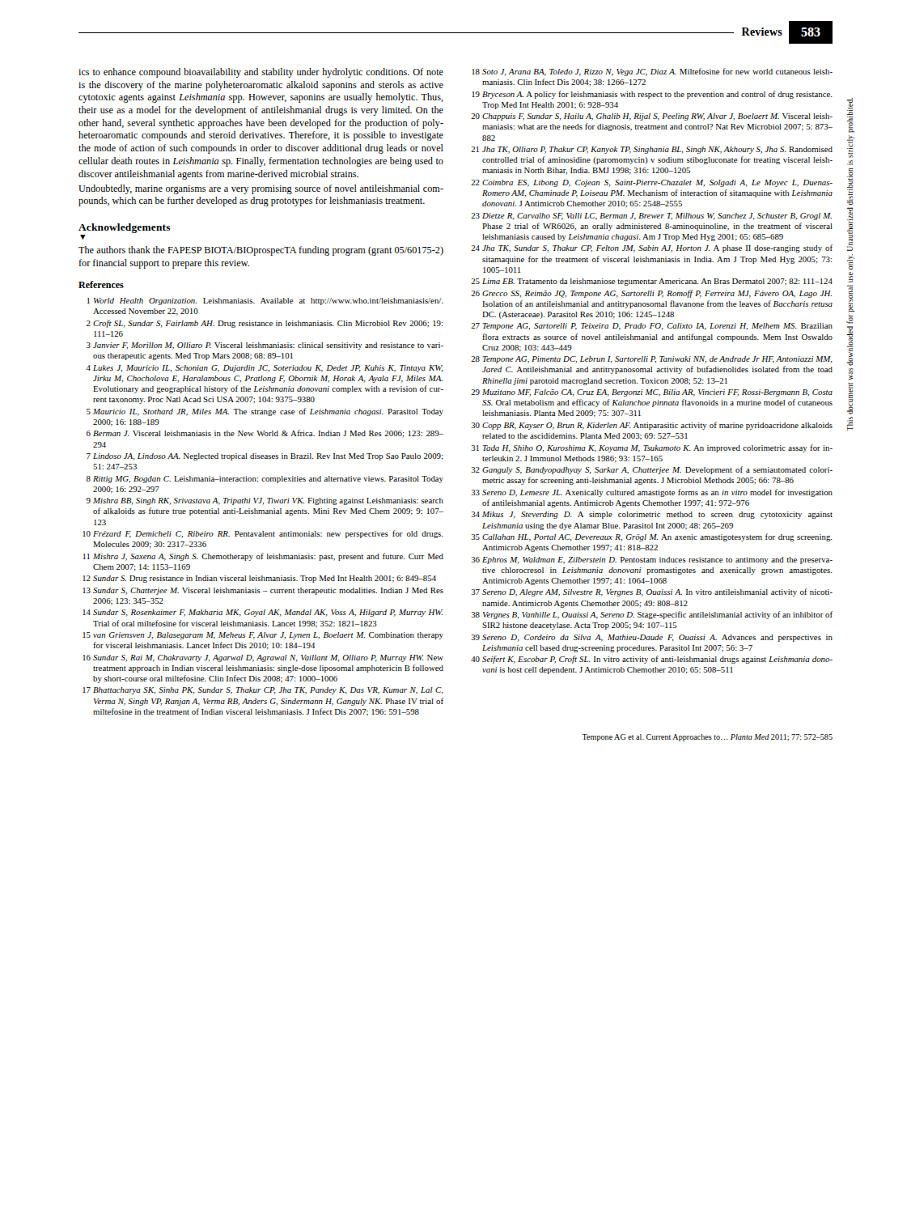Reviews
583
This document was downloaded for personal use only. Unauthorized distribution is strictly prohibited.
ics to enhance compound bioavailability and stability under hydrolytic conditions. Of note is the discovery of the marine polyheteroaromatic alkaloid saponins and sterols as active cytotoxic agents against Leishmania spp. However, saponins are usually hemolytic. Thus, their use as a model for the development of antileishmanial drugs is very limited. On the other hand, several synthetic approaches have been developed for the production of polyheteroaromatic compounds and steroid derivatives. Therefore, it is possible to investigate the mode of action of such compounds in order to discover additional drug leads or novel cellular death routes in Leishmania sp. Finally, fermentation technologies are being used to discover antileishmanial agents from marine-derived microbial strains.
Undoubtedly, marine organisms are a very promising source of novel antileishmanial compounds, which can be further developed as drug prototypes for leishmaniasis treatment.
Acknowledgements
▼
The authors thank the FAPESP BIOTA/BIOprospecTA funding program (grant 05/60175-2) for financial support to prepare this review.
References
1 World Health Organization. Leishmaniasis. Available at http://www.who.int/leishmaniasis/en/. Accessed November 22, 2010
2 Croft SL, Sundar S, Fairlamb AH. Drug resistance in leishmaniasis. Clin Microbiol Rev 2006; 19: 111–126
3 Janvier F, Morillon M, Olliaro P. Visceral leishmaniasis: clinical sensitivity and resistance to various therapeutic agents. Med Trop Mars 2008; 68: 89–101
4 Lukes J, Mauricio IL, Schonian G, Dujardin JC, Soteriadou K, Dedet JP, Kuhis K, Tintaya KW, Jirku M, Chocholova E, Haralambous C, Pratlong F, Obornik M, Horak A, Ayala FJ, Miles MA. Evolutionary and geographical history of the Leishmania donovani complex with a revision of current taxonomy. Proc Natl Acad Sci USA 2007; 104: 9375–9380
5 Mauricio IL, Stothard JR, Miles MA. The strange case of Leishmania chagasi. Parasitol Today 2000; 16: 188–189
6 Berman J. Visceral leishmaniasis in the New World & Africa. Indian J Med Res 2006; 123: 289–294
7 Lindoso JA, Lindoso AA. Neglected tropical diseases in Brazil. Rev Inst Med Trop Sao Paulo 2009; 51: 247–253
8 Rittig MG, Bogdan C. Leishmania–interaction: complexities and alternative views. Parasitol Today 2000; 16: 292–297
9 Mishra BB, Singh RK, Srivastava A, Tripathi VJ, Tiwari VK. Fighting against Leishmaniasis: search of alkaloids as future true potential anti-Leishmanial agents. Mini Rev Med Chem 2009; 9: 107–123
10 Frézard F, Demicheli C, Ribeiro RR. Pentavalent antimonials: new perspectives for old drugs. Molecules 2009; 30: 2317–2336
11 Mishra J, Saxena A, Singh S. Chemotherapy of leishmaniasis: past, present and future. Curr Med Chem 2007; 14: 1153–1169
12 Sundar S. Drug resistance in Indian visceral leishmaniasis. Trop Med Int Health 2001; 6: 849–854
13 Sundar S, Chatterjee M. Visceral leishmaniasis – current therapeutic modalities. Indian J Med Res 2006; 123: 345–352
14 Sundar S, Rosenkaimer F, Makharia MK, Goyal AK, Mandal AK, Voss A, Hilgard P, Murray HW. Trial of oral miltefosine for visceral leishmaniasis. Lancet 1998; 352: 1821–1823
15 van Griensven J, Balasegaram M, Meheus F, Alvar J, Lynen L, Boelaert M. Combination therapy for visceral leishmaniasis. Lancet Infect Dis 2010; 10: 184–194
16 Sundar S, Rai M, Chakravarty J, Agarwal D, Agrawal N, Vaillant M, Olliaro P, Murray HW. New treatment approach in Indian visceral leishmaniasis: single-dose liposomal amphotericin B followed by short-course oral miltefosine. Clin Infect Dis 2008; 47: 1000–1006
17 Bhattacharya SK, Sinha PK, Sundar S, Thakur CP, Jha TK, Pandey K, Das VR, Kumar N, Lal C, Verma N, Singh VP, Ranjan A, Verma RB, Anders G, Sindermann H, Ganguly NK. Phase IV trial of miltefosine in the treatment of Indian visceral leishmaniasis. J Infect Dis 2007; 196: 591–598
18 Soto J, Arana BA, Toledo J, Rizzo N, Vega JC, Diaz A. Miltefosine for new world cutaneous leishmaniasis. Clin Infect Dis 2004; 38: 1266–1272
19 Bryceson A. A policy for leishmaniasis with respect to the prevention and control of drug resistance. Trop Med Int Health 2001; 6: 928–934
20 Chappuis F, Sundar S, Hailu A, Ghalib H, Rijal S, Peeling RW, Alvar J, Boelaert M. Visceral leishmaniasis: what are the needs for diagnosis, treatment and control? Nat Rev Microbiol 2007; 5: 873–882
21 Jha TK, Olliaro P, Thakur CP, Kanyok TP, Singhania BL, Singh NK, Akhoury S, Jha S. Randomised controlled trial of aminosidine (paromomycin) v sodium stibogluconate for treating visceral leishmaniasis in North Bihar, India. BMJ 1998; 316: 1200–1205
22 Coimbra ES, Libong D, Cojean S, Saint-Pierre-Chazalet M, Solgadi A, Le Moyec L, Duenas-Romero AM, Chaminade P, Loiseau PM. Mechanism of interaction of sitamaquine with Leishmania donovani. J Antimicrob Chemother 2010; 65: 2548–2555
23 Dietze R, Carvalho SF, Valli LC, Berman J, Brewer T, Milhous W, Sanchez J, Schuster B, Grogl M. Phase 2 trial of WR6026, an orally administered 8-aminoquinoline, in the treatment of visceral leishmaniasis caused by Leishmania chagasi. Am J Trop Med Hyg 2001; 65: 685–689
24 Jha TK, Sundar S, Thakur CP, Felton JM, Sabin AJ, Horton J. A phase II dose-ranging study of sitamaquine for the treatment of visceral leishmaniasis in India. Am J Trop Med Hyg 2005; 73: 1005–1011
25 Lima EB. Tratamento da leishmaniose tegumentar Americana. An Bras Dermatol 2007; 82: 111–124
26 Grecco SS, Reimão JQ, Tempone AG, Sartorelli P, Romoff P, Ferreira MJ, Fávero OA, Lago JH. Isolation of an antileishmanial and antitrypanosomal flavanone from the leaves of Baccharis retusa DC. (Asteraceae). Parasitol Res 2010; 106: 1245–1248
27 Tempone AG, Sartorelli P, Teixeira D, Prado FO, Calixto IA, Lorenzi H, Melhem MS. Brazilian flora extracts as source of novel antileishmanial and antifungal compounds. Mem Inst Oswaldo Cruz 2008; 103: 443–449
28 Tempone AG, Pimenta DC, Lebrun I, Sartorelli P, Taniwaki NN, de Andrade Jr HF, Antoniazzi MM, Jared C. Antileishmanial and antitrypanosomal activity of bufadienolides isolated from the toad Rhinella jimi parotoid macrogland secretion. Toxicon 2008; 52: 13–21
29 Muzitano MF, Falcão CA, Cruz EA, Bergonzi MC, Bilia AR, Vincieri FF, Rossi-Bergmann B, Costa SS. Oral metabolism and efficacy of Kalanchoe pinnata flavonoids in a murine model of cutaneous leishmaniasis. Planta Med 2009; 75: 307–311
30 Copp BR, Kayser O, Brun R, Kiderlen AF. Antiparasitic activity of marine pyridoacridone alkaloids related to the ascididemins. Planta Med 2003; 69: 527–531
31 Tada H, Shiho O, Kuroshima K, Koyama M, Tsukamoto K. An improved colorimetric assay for interleukin 2. J Immunol Methods 1986; 93: 157–165
32 Ganguly S, Bandyopadhyay S, Sarkar A, Chatterjee M. Development of a semiautomated colorimetric assay for screening anti-leishmanial agents. J Microbiol Methods 2005; 66: 78–86
33 Sereno D, Lemesre JL. Axenically cultured amastigote forms as an in vitro model for investigation of antileishmanial agents. Antimicrob Agents Chemother 1997; 41: 972–976
34 Mikus J, Steverding D. A simple colorimetric method to screen drug cytotoxicity against Leishmania using the dye Alamar Blue. Parasitol Int 2000; 48: 265–269
35 Callahan HL, Portal AC, Devereaux R, Grögl M. An axenic amastigotesystem for drug screening. Antimicrob Agents Chemother 1997; 41: 818–822
36 Ephros M, Waldman E, Zilberstein D. Pentostam induces resistance to antimony and the preservative chlorocresol in Leishmania donovani promastigotes and axenically grown amastigotes. Antimicrob Agents Chemother 1997; 41: 1064–1068
37 Sereno D, Alegre AM, Silvestre R, Vergnes B, Ouaissi A. In vitro antileishmanial activity of nicotinamide. Antimicrob Agents Chemother 2005; 49: 808–812
38 Vergnes B, Vanhille L, Ouaissi A, Sereno D. Stage-specific antileishmanial activity of an inhibitor of SIR2 histone deacetylase. Acta Trop 2005; 94: 107–115
39 Sereno D, Cordeiro da Silva A, Mathieu-Daude F, Ouaissi A. Advances and perspectives in Leishmania cell based drug-screening procedures. Parasitol Int 2007; 56: 3–7
40 Seifert K, Escobar P, Croft SL. In vitro activity of anti-leishmanial drugs against Leishmania donovani is host cell dependent. J Antimicrob Chemother 2010; 65: 508–511
Tempone AG et al. Current Approaches to… Planta Med 2011; 77: 572–585